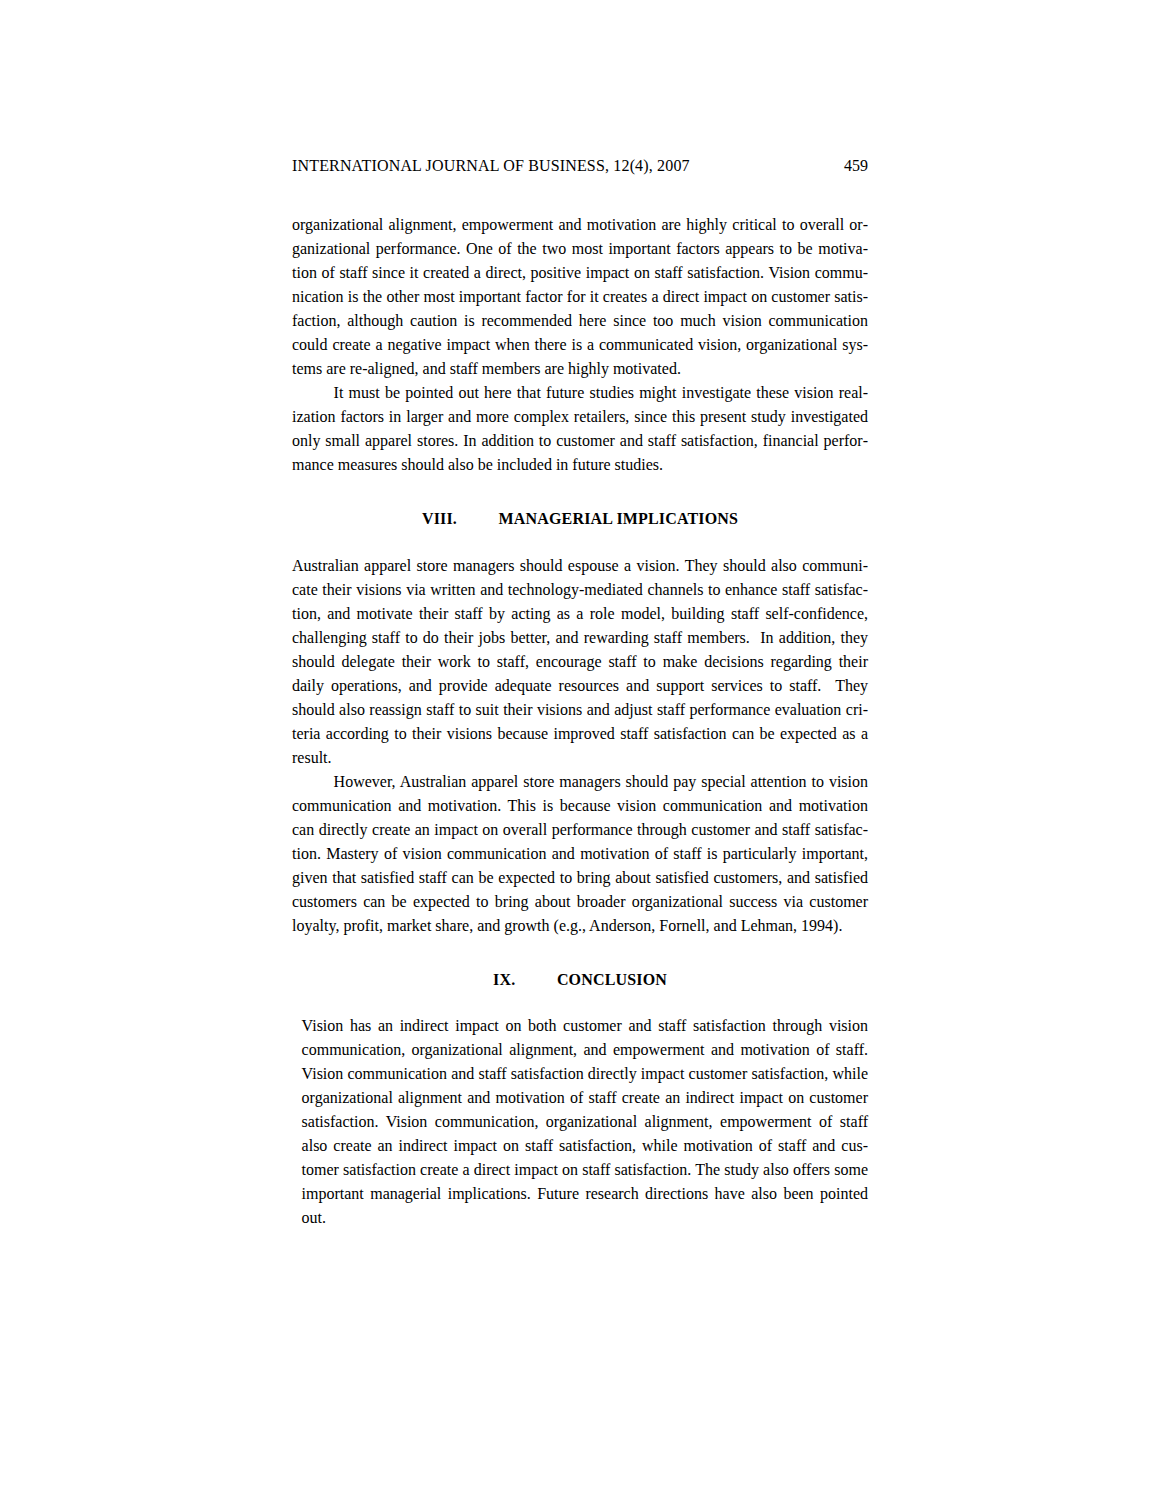INTERNATIONAL JOURNAL OF BUSINESS, 12(4), 2007 459
organizational alignment, empowerment and motivation are highly critical to overall organizational performance. One of the two most important factors appears to be motivation of staff since it created a direct, positive impact on staff satisfaction. Vision communication is the other most important factor for it creates a direct impact on customer satisfaction, although caution is recommended here since too much vision communication could create a negative impact when there is a communicated vision, organizational systems are re-aligned, and staff members are highly motivated.
It must be pointed out here that future studies might investigate these vision realization factors in larger and more complex retailers, since this present study investigated only small apparel stores. In addition to customer and staff satisfaction, financial performance measures should also be included in future studies.
VIII. Managerial Implications
Australian apparel store managers should espouse a vision. They should also communicate their visions via written and technology-mediated channels to enhance staff satisfaction, and motivate their staff by acting as a role model, building staff self-confidence, challenging staff to do their jobs better, and rewarding staff members. In addition, they should delegate their work to staff, encourage staff to make decisions regarding their daily operations, and provide adequate resources and support services to staff. They should also reassign staff to suit their visions and adjust staff performance evaluation criteria according to their visions because improved staff satisfaction can be expected as a result.
However, Australian apparel store managers should pay special attention to vision communication and motivation. This is because vision communication and motivation can directly create an impact on overall performance through customer and staff satisfaction. Mastery of vision communication and motivation of staff is particularly important, given that satisfied staff can be expected to bring about satisfied customers, and satisfied customers can be expected to bring about broader organizational success via customer loyalty, profit, market share, and growth (e.g., Anderson, Fornell, and Lehman, 1994).
IX. Conclusion
Vision has an indirect impact on both customer and staff satisfaction through vision communication, organizational alignment, and empowerment and motivation of staff. Vision communication and staff satisfaction directly impact customer satisfaction, while organizational alignment and motivation of staff create an indirect impact on customer satisfaction. Vision communication, organizational alignment, empowerment of staff also create an indirect impact on staff satisfaction, while motivation of staff and customer satisfaction create a direct impact on staff satisfaction. The study also offers some important managerial implications. Future research directions have also been pointed out.